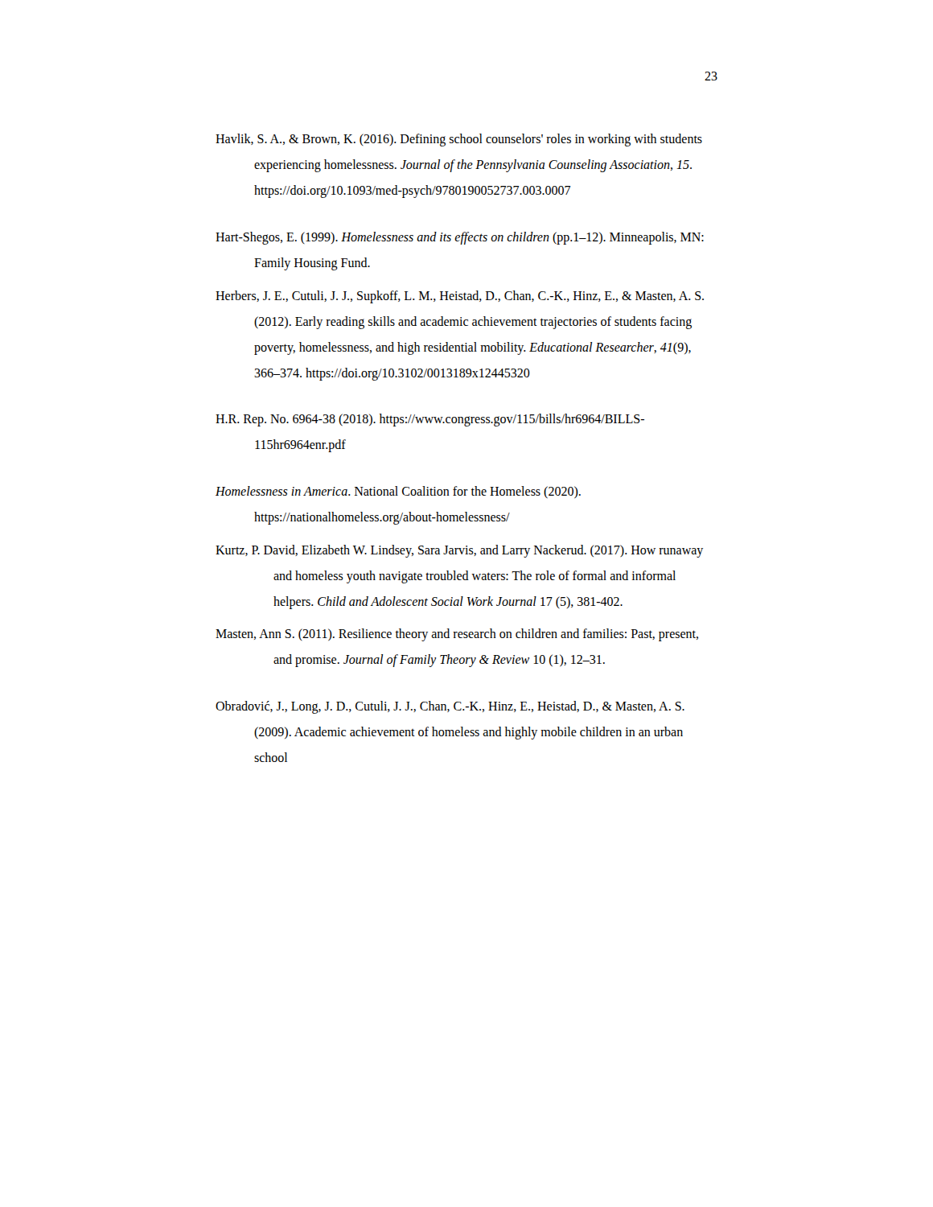23
Havlik, S. A., & Brown, K. (2016). Defining school counselors' roles in working with students experiencing homelessness. Journal of the Pennsylvania Counseling Association, 15. https://doi.org/10.1093/med-psych/9780190052737.003.0007
Hart-Shegos, E. (1999). Homelessness and its effects on children (pp.1–12). Minneapolis, MN: Family Housing Fund.
Herbers, J. E., Cutuli, J. J., Supkoff, L. M., Heistad, D., Chan, C.-K., Hinz, E., & Masten, A. S. (2012). Early reading skills and academic achievement trajectories of students facing poverty, homelessness, and high residential mobility. Educational Researcher, 41(9), 366–374. https://doi.org/10.3102/0013189x12445320
H.R. Rep. No. 6964-38 (2018). https://www.congress.gov/115/bills/hr6964/BILLS-115hr6964enr.pdf
Homelessness in America. National Coalition for the Homeless (2020). https://nationalhomeless.org/about-homelessness/
Kurtz, P. David, Elizabeth W. Lindsey, Sara Jarvis, and Larry Nackerud. (2017). How runaway and homeless youth navigate troubled waters: The role of formal and informal helpers. Child and Adolescent Social Work Journal 17 (5), 381-402.
Masten, Ann S. (2011). Resilience theory and research on children and families: Past, present, and promise. Journal of Family Theory & Review 10 (1), 12–31.
Obradović, J., Long, J. D., Cutuli, J. J., Chan, C.-K., Hinz, E., Heistad, D., & Masten, A. S. (2009). Academic achievement of homeless and highly mobile children in an urban school